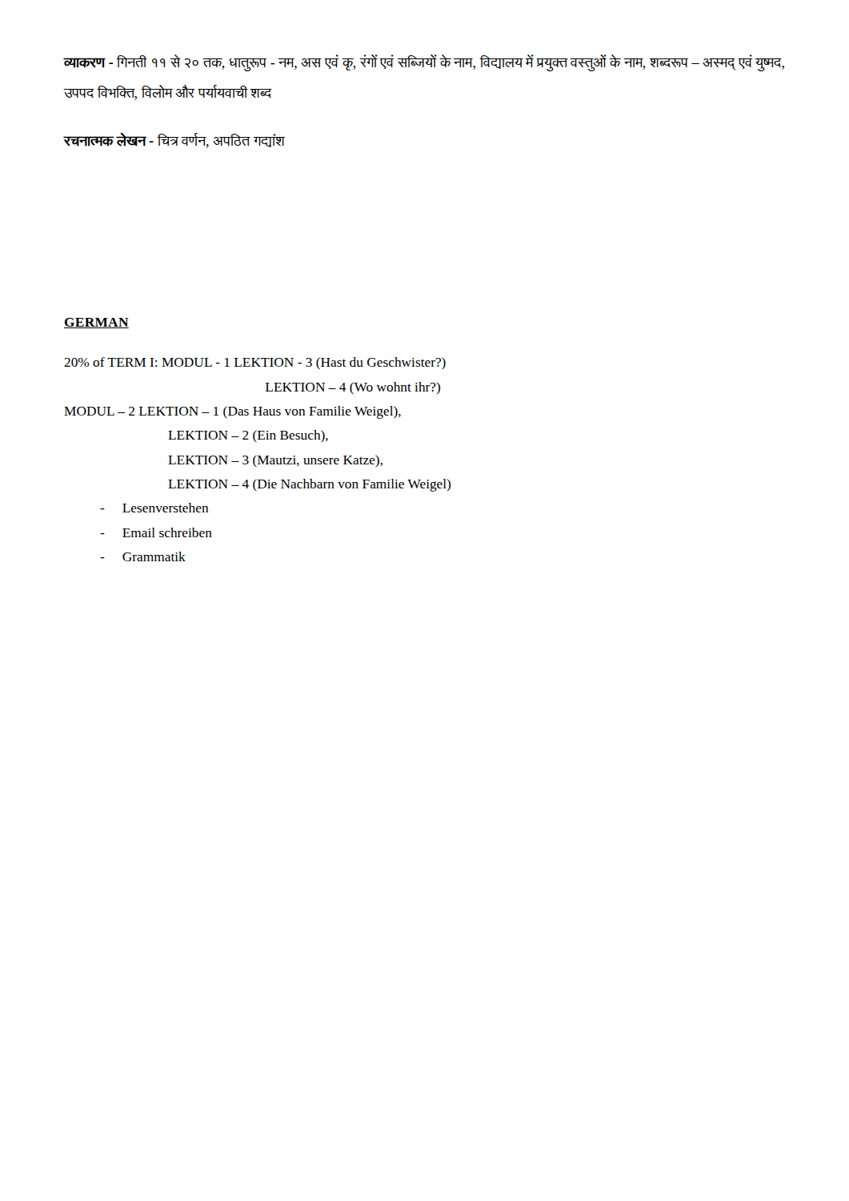व्याकरण - गिनती ११ से २० तक, धातुरूप - नम, अस एवं कृ, रंगों एवं सब्जियों के नाम, विद्यालय में प्रयुक्त वस्तुओं के नाम, शब्दरूप – अस्मद् एवं युष्मद, उपपद विभक्ति, विलोम और पर्यायवाची शब्द
रचनात्मक लेखन - चित्र वर्णन, अपठित गद्यांश
GERMAN
20% of TERM I: MODUL - 1 LEKTION - 3 (Hast du Geschwister?)
LEKTION – 4 (Wo wohnt ihr?)
MODUL – 2 LEKTION – 1 (Das Haus von Familie Weigel),
LEKTION – 2 (Ein Besuch),
LEKTION – 3 (Mautzi, unsere Katze),
LEKTION – 4 (Die Nachbarn von Familie Weigel)
Lesenverstehen
Email schreiben
Grammatik